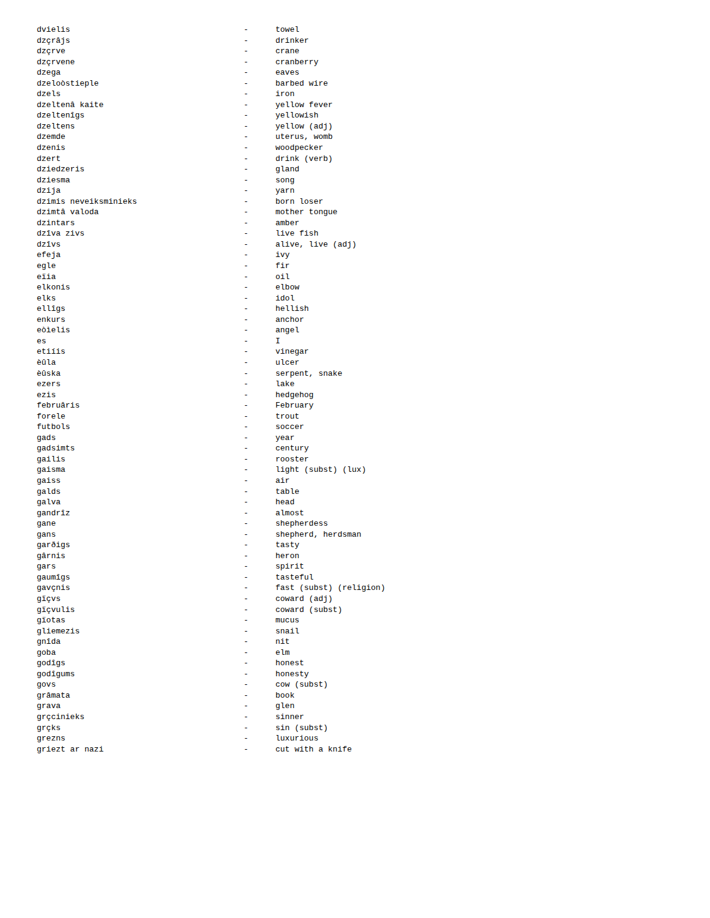| dvielis | - | towel |
| dzçrâjs | - | drinker |
| dzçrve | - | crane |
| dzçrvene | - | cranberry |
| dzega | - | eaves |
| dzeloòstieple | - | barbed wire |
| dzels | - | iron |
| dzeltenâ kaite | - | yellow fever |
| dzeltenîgs | - | yellowish |
| dzeltens | - | yellow (adj) |
| dzemde | - | uterus, womb |
| dzenis | - | woodpecker |
| dzert | - | drink (verb) |
| dziedzeris | - | gland |
| dziesma | - | song |
| dzija | - | yarn |
| dzimis neveiksminieks | - | born loser |
| dzimtâ valoda | - | mother tongue |
| dzintars | - | amber |
| dzîva zivs | - | live fish |
| dzîvs | - | alive, live (adj) |
| efeja | - | ivy |
| egle | - | fir |
| eïia | - | oil |
| elkonis | - | elbow |
| elks | - | idol |
| ellîgs | - | hellish |
| enkurs | - | anchor |
| eòìelis | - | angel |
| es | - | I |
| etiíis | - | vinegar |
| èûla | - | ulcer |
| èûska | - | serpent, snake |
| ezers | - | lake |
| ezis | - | hedgehog |
| februâris | - | February |
| forele | - | trout |
| futbols | - | soccer |
| gads | - | year |
| gadsimts | - | century |
| gailis | - | rooster |
| gaisma | - | light (subst) (lux) |
| gaiss | - | air |
| galds | - | table |
| galva | - | head |
| gandrîz | - | almost |
| gane | - | shepherdess |
| gans | - | shepherd, herdsman |
| garðigs | - | tasty |
| gârnis | - | heron |
| gars | - | spirit |
| gaumîgs | - | tasteful |
| gavçnis | - | fast (subst) (religion) |
| gïçvs | - | coward (adj) |
| gïçvulis | - | coward (subst) |
| gïotas | - | mucus |
| gliemezis | - | snail |
| gnîda | - | nit |
| goba | - | elm |
| godîgs | - | honest |
| godîgums | - | honesty |
| govs | - | cow (subst) |
| grâmata | - | book |
| grava | - | glen |
| grçcinieks | - | sinner |
| grçks | - | sin (subst) |
| grezns | - | luxurious |
| griezt ar nazi | - | cut with a knife |